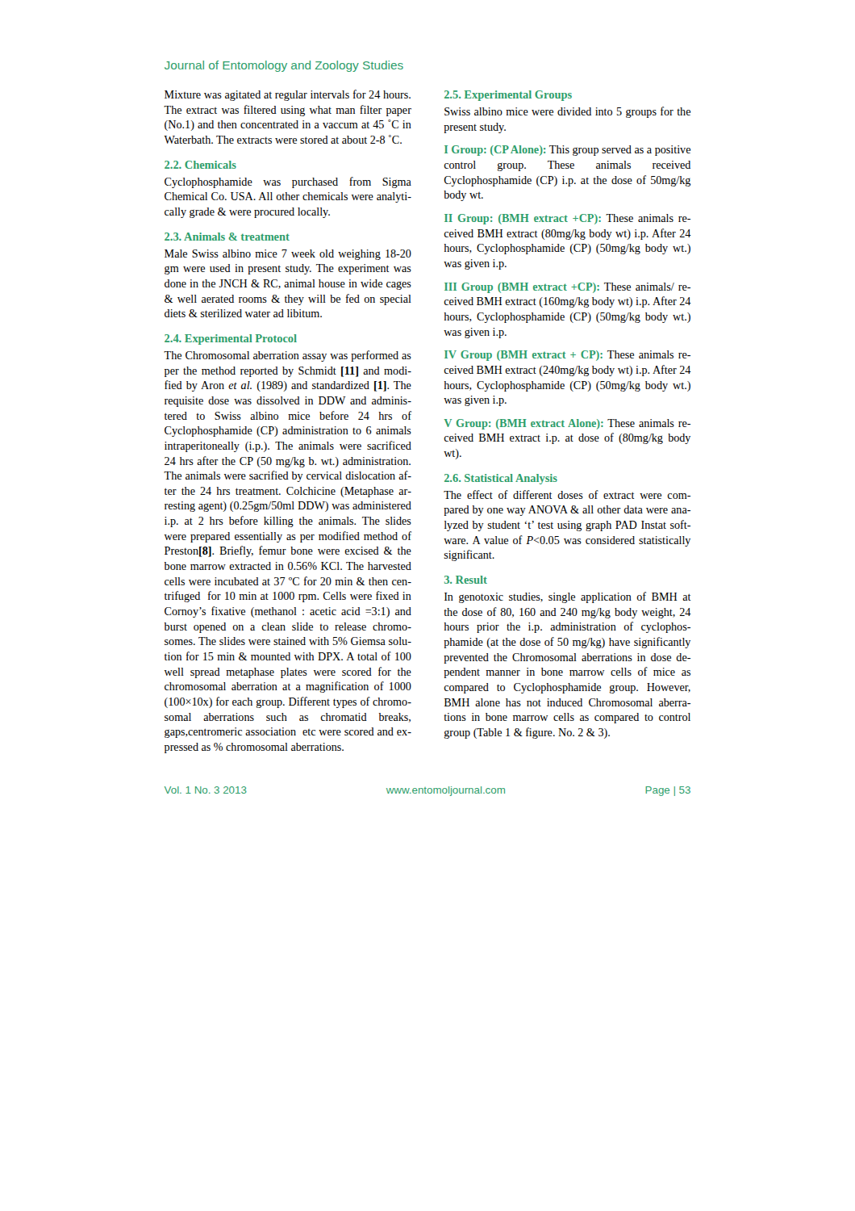Journal of Entomology and Zoology Studies
Mixture was agitated at regular intervals for 24 hours. The extract was filtered using what man filter paper (No.1) and then concentrated in a vaccum at 45 ˚C in Waterbath. The extracts were stored at about 2-8 ˚C.
2.2. Chemicals
Cyclophosphamide was purchased from Sigma Chemical Co. USA. All other chemicals were analytically grade & were procured locally.
2.3. Animals & treatment
Male Swiss albino mice 7 week old weighing 18-20 gm were used in present study. The experiment was done in the JNCH & RC, animal house in wide cages & well aerated rooms & they will be fed on special diets & sterilized water ad libitum.
2.4. Experimental Protocol
The Chromosomal aberration assay was performed as per the method reported by Schmidt [11] and modified by Aron et al. (1989) and standardized [1]. The requisite dose was dissolved in DDW and administered to Swiss albino mice before 24 hrs of Cyclophosphamide (CP) administration to 6 animals intraperitoneally (i.p.). The animals were sacrificed 24 hrs after the CP (50 mg/kg b. wt.) administration. The animals were sacrified by cervical dislocation after the 24 hrs treatment. Colchicine (Metaphase arresting agent) (0.25gm/50ml DDW) was administered i.p. at 2 hrs before killing the animals. The slides were prepared essentially as per modified method of Preston[8]. Briefly, femur bone were excised & the bone marrow extracted in 0.56% KCl. The harvested cells were incubated at 37 ºC for 20 min & then centrifuged for 10 min at 1000 rpm. Cells were fixed in Cornoy’s fixative (methanol : acetic acid =3:1) and burst opened on a clean slide to release chromosomes. The slides were stained with 5% Giemsa solution for 15 min & mounted with DPX. A total of 100 well spread metaphase plates were scored for the chromosomal aberration at a magnification of 1000 (100×10x) for each group. Different types of chromosomal aberrations such as chromatid breaks, gaps,centromeric association etc were scored and expressed as % chromosomal aberrations.
2.5. Experimental Groups
Swiss albino mice were divided into 5 groups for the present study.
I Group: (CP Alone): This group served as a positive control group. These animals received Cyclophosphamide (CP) i.p. at the dose of 50mg/kg body wt.
II Group: (BMH extract +CP): These animals received BMH extract (80mg/kg body wt) i.p. After 24 hours, Cyclophosphamide (CP) (50mg/kg body wt.) was given i.p.
III Group (BMH extract +CP): These animals/ received BMH extract (160mg/kg body wt) i.p. After 24 hours, Cyclophosphamide (CP) (50mg/kg body wt.) was given i.p.
IV Group (BMH extract + CP): These animals received BMH extract (240mg/kg body wt) i.p. After 24 hours, Cyclophosphamide (CP) (50mg/kg body wt.) was given i.p.
V Group: (BMH extract Alone): These animals received BMH extract i.p. at dose of (80mg/kg body wt).
2.6. Statistical Analysis
The effect of different doses of extract were compared by one way ANOVA & all other data were analyzed by student ‘t’ test using graph PAD Instat software. A value of P<0.05 was considered statistically significant.
3. Result
In genotoxic studies, single application of BMH at the dose of 80, 160 and 240 mg/kg body weight, 24 hours prior the i.p. administration of cyclophosphamide (at the dose of 50 mg/kg) have significantly prevented the Chromosomal aberrations in dose dependent manner in bone marrow cells of mice as compared to Cyclophosphamide group. However, BMH alone has not induced Chromosomal aberrations in bone marrow cells as compared to control group (Table 1 & figure. No. 2 & 3).
Vol. 1 No. 3 2013
www.entomoljournal.com
Page | 53